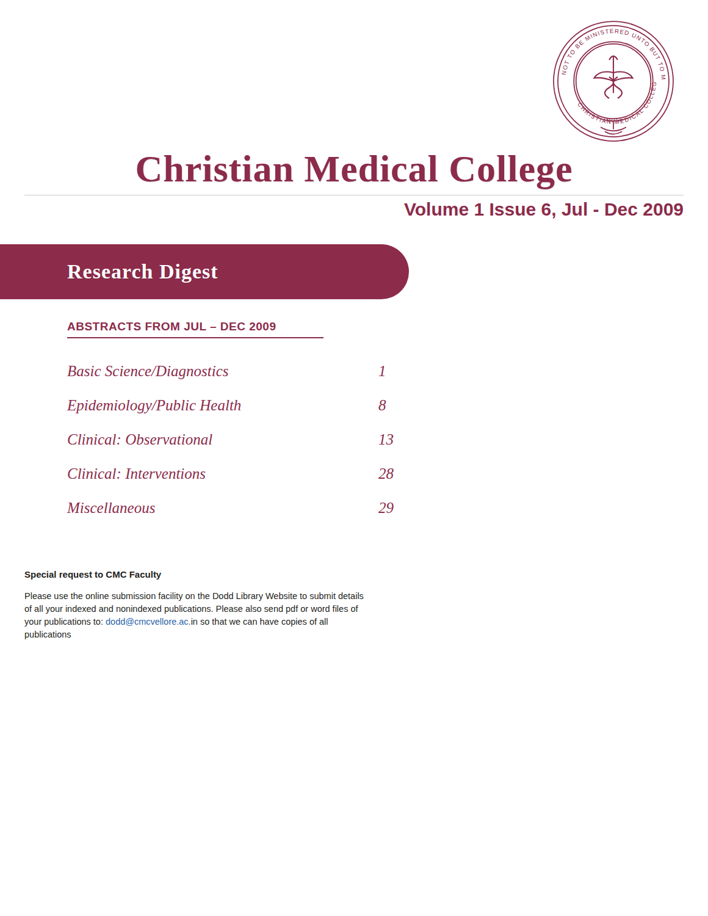NOT TO BE MINISTERED UNTO BUT TO MINISTER CHRISTIAN MEDICAL COLLEGE INDIA
Christian Medical College
Volume 1 Issue 6, Jul - Dec 2009
Research Digest
Abstracts from Jul – Dec 2009
| Basic Science/Diagnostics | 1 |
| Epidemiology/Public Health | 8 |
| Clinical: Observational | 13 |
| Clinical: Interventions | 28 |
| Miscellaneous | 29 |
Special request to CMC Faculty
Please use the online submission facility on the Dodd Library Website to submit details of all your indexed and nonindexed publications. Please also send pdf or word files of your publications to: dodd@cmcvellore.ac. in so that we can have copies of all publications